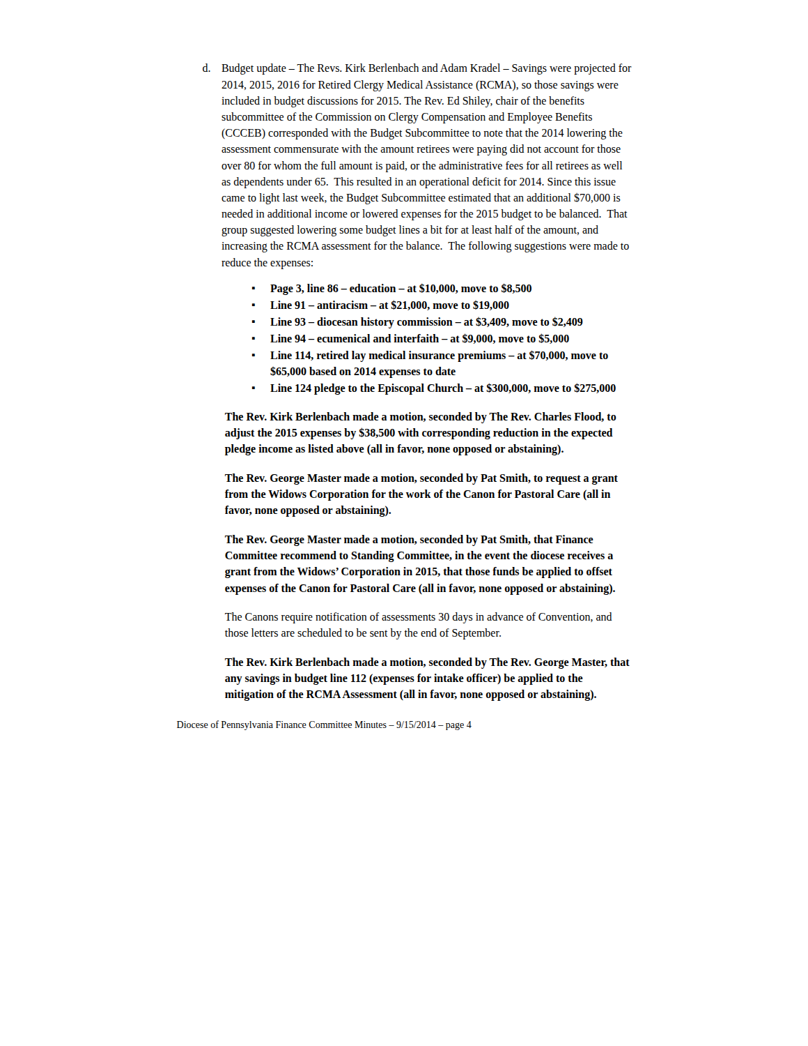Budget update – The Revs. Kirk Berlenbach and Adam Kradel – Savings were projected for 2014, 2015, 2016 for Retired Clergy Medical Assistance (RCMA), so those savings were included in budget discussions for 2015. The Rev. Ed Shiley, chair of the benefits subcommittee of the Commission on Clergy Compensation and Employee Benefits (CCCEB) corresponded with the Budget Subcommittee to note that the 2014 lowering the assessment commensurate with the amount retirees were paying did not account for those over 80 for whom the full amount is paid, or the administrative fees for all retirees as well as dependents under 65. This resulted in an operational deficit for 2014. Since this issue came to light last week, the Budget Subcommittee estimated that an additional $70,000 is needed in additional income or lowered expenses for the 2015 budget to be balanced. That group suggested lowering some budget lines a bit for at least half of the amount, and increasing the RCMA assessment for the balance. The following suggestions were made to reduce the expenses:
Page 3, line 86 – education – at $10,000, move to $8,500
Line 91 – antiracism – at $21,000, move to $19,000
Line 93 – diocesan history commission – at $3,409, move to $2,409
Line 94 – ecumenical and interfaith – at $9,000, move to $5,000
Line 114, retired lay medical insurance premiums – at $70,000, move to $65,000 based on 2014 expenses to date
Line 124 pledge to the Episcopal Church – at $300,000, move to $275,000
The Rev. Kirk Berlenbach made a motion, seconded by The Rev. Charles Flood, to adjust the 2015 expenses by $38,500 with corresponding reduction in the expected pledge income as listed above (all in favor, none opposed or abstaining).
The Rev. George Master made a motion, seconded by Pat Smith, to request a grant from the Widows Corporation for the work of the Canon for Pastoral Care (all in favor, none opposed or abstaining).
The Rev. George Master made a motion, seconded by Pat Smith, that Finance Committee recommend to Standing Committee, in the event the diocese receives a grant from the Widows’ Corporation in 2015, that those funds be applied to offset expenses of the Canon for Pastoral Care (all in favor, none opposed or abstaining).
The Canons require notification of assessments 30 days in advance of Convention, and those letters are scheduled to be sent by the end of September.
The Rev. Kirk Berlenbach made a motion, seconded by The Rev. George Master, that any savings in budget line 112 (expenses for intake officer) be applied to the mitigation of the RCMA Assessment (all in favor, none opposed or abstaining).
Diocese of Pennsylvania Finance Committee Minutes – 9/15/2014 – page 4